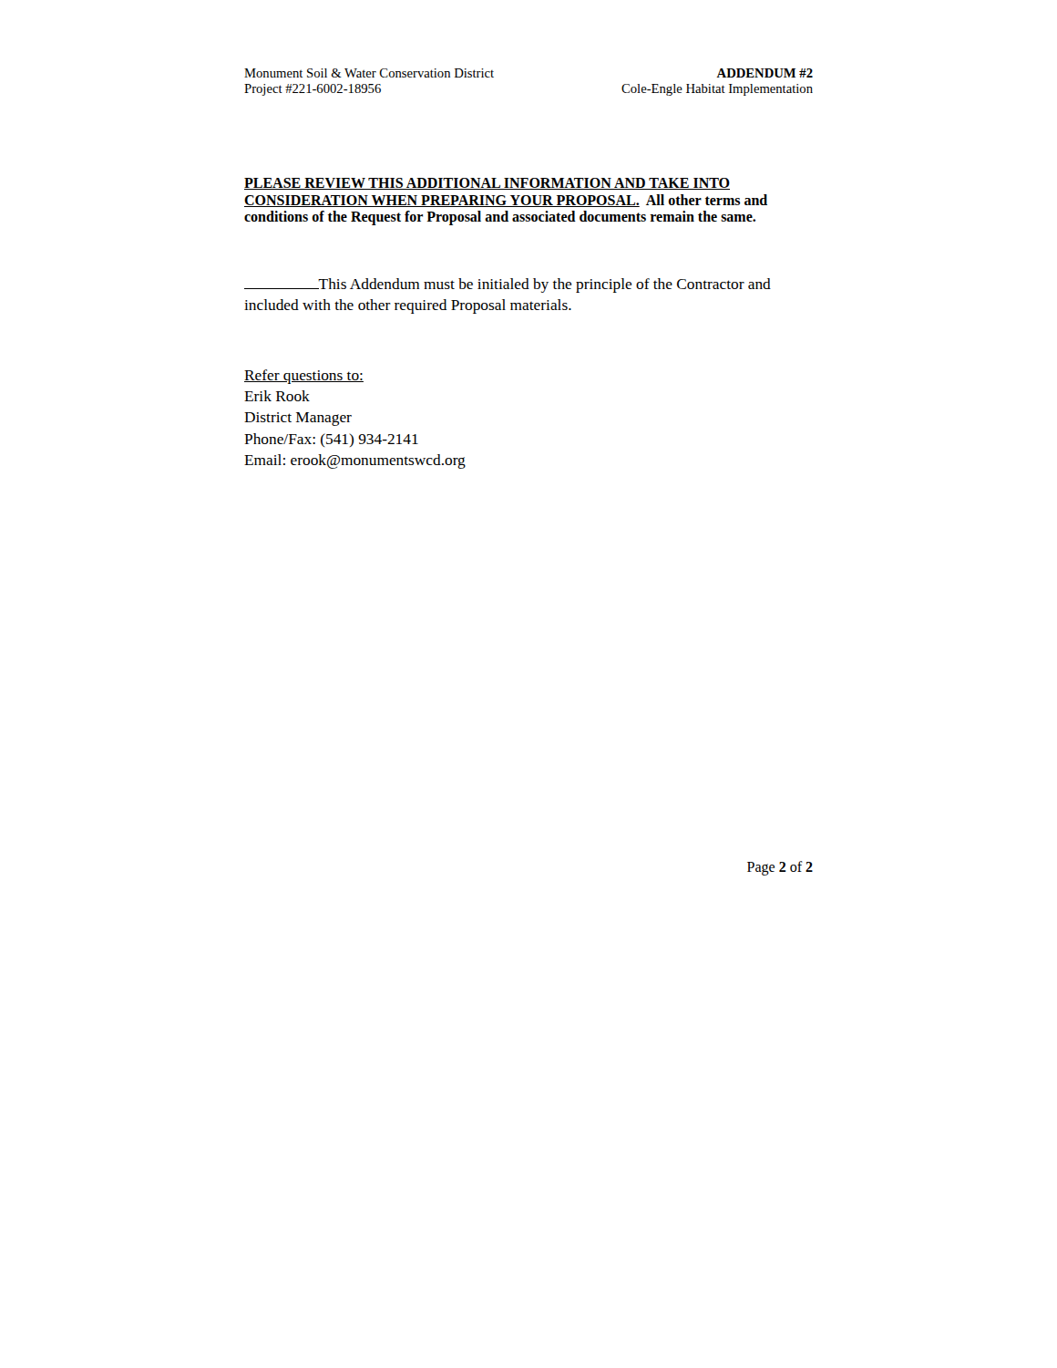| Monument Soil & Water Conservation District | ADDENDUM #2 |
| Project #221-6002-18956 | Cole-Engle Habitat Implementation |
PLEASE REVIEW THIS ADDITIONAL INFORMATION AND TAKE INTO CONSIDERATION WHEN PREPARING YOUR PROPOSAL. All other terms and conditions of the Request for Proposal and associated documents remain the same.
This Addendum must be initialed by the principle of the Contractor and included with the other required Proposal materials.
Refer questions to:
Erik Rook
District Manager
Phone/Fax: (541) 934-2141
Email: erook@monumentswcd.org
Page 2 of 2